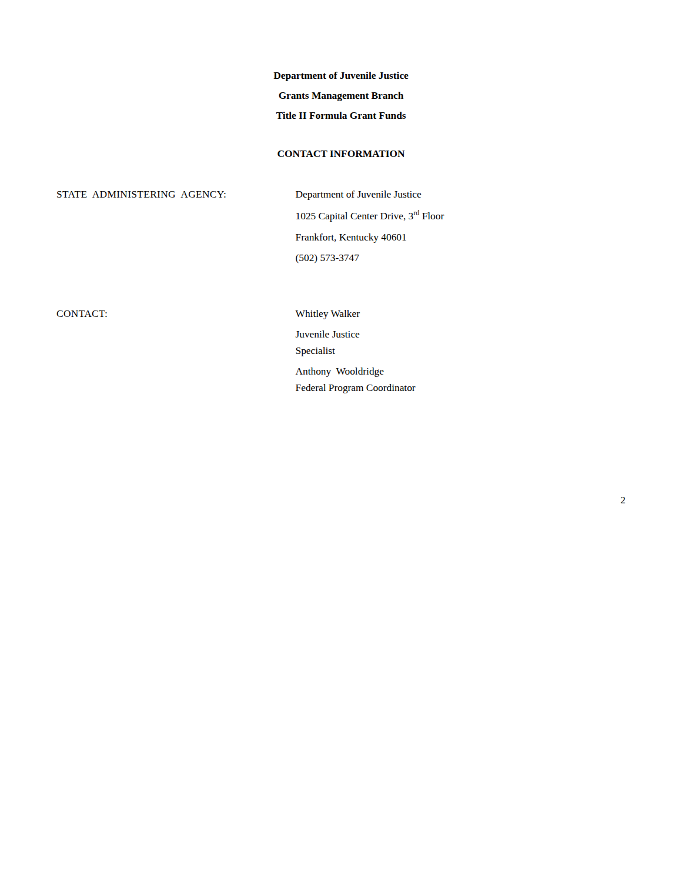Department of Juvenile Justice
Grants Management Branch
Title II Formula Grant Funds
CONTACT INFORMATION
STATE ADMINISTERING AGENCY:
Department of Juvenile Justice
1025 Capital Center Drive, 3rd Floor
Frankfort, Kentucky 40601
(502) 573-3747
CONTACT:
Whitley Walker
Juvenile Justice
Specialist
Anthony Wooldridge
Federal Program Coordinator
2